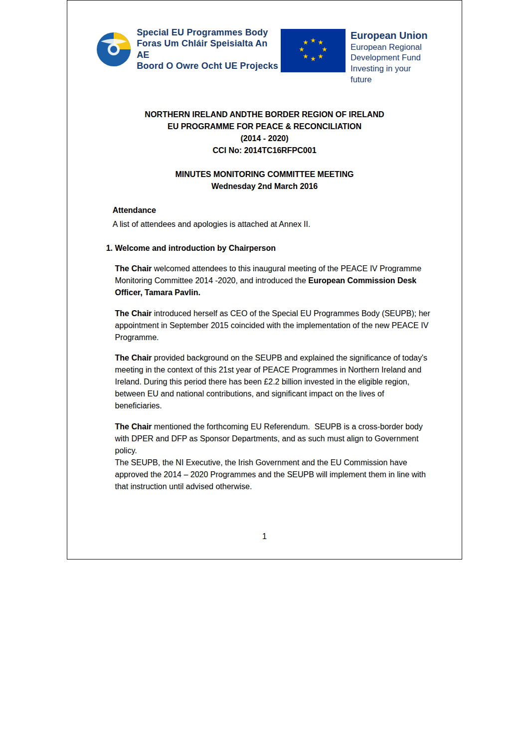Special EU Programmes Body
Foras Um Chláir Speisialta An AE
Boord O Owre Ocht UE Projecks
European Union European Regional Development Fund Investing in your future
NORTHERN IRELAND ANDTHE BORDER REGION OF IRELAND
EU PROGRAMME FOR PEACE & RECONCILIATION
(2014 - 2020)
CCI No: 2014TC16RFPC001
MINUTES MONITORING COMMITTEE MEETING
Wednesday 2nd March 2016
Attendance
A list of attendees and apologies is attached at Annex II.
Welcome and introduction by Chairperson
The Chair welcomed attendees to this inaugural meeting of the PEACE IV Programme Monitoring Committee 2014 -2020, and introduced the European Commission Desk Officer, Tamara Pavlin.
The Chair introduced herself as CEO of the Special EU Programmes Body (SEUPB); her appointment in September 2015 coincided with the implementation of the new PEACE IV Programme.
The Chair provided background on the SEUPB and explained the significance of today's meeting in the context of this 21st year of PEACE Programmes in Northern Ireland and Ireland. During this period there has been £2.2 billion invested in the eligible region, between EU and national contributions, and significant impact on the lives of beneficiaries.
The Chair mentioned the forthcoming EU Referendum. SEUPB is a cross-border body with DPER and DFP as Sponsor Departments, and as such must align to Government policy.
The SEUPB, the NI Executive, the Irish Government and the EU Commission have approved the 2014 – 2020 Programmes and the SEUPB will implement them in line with that instruction until advised otherwise.
1